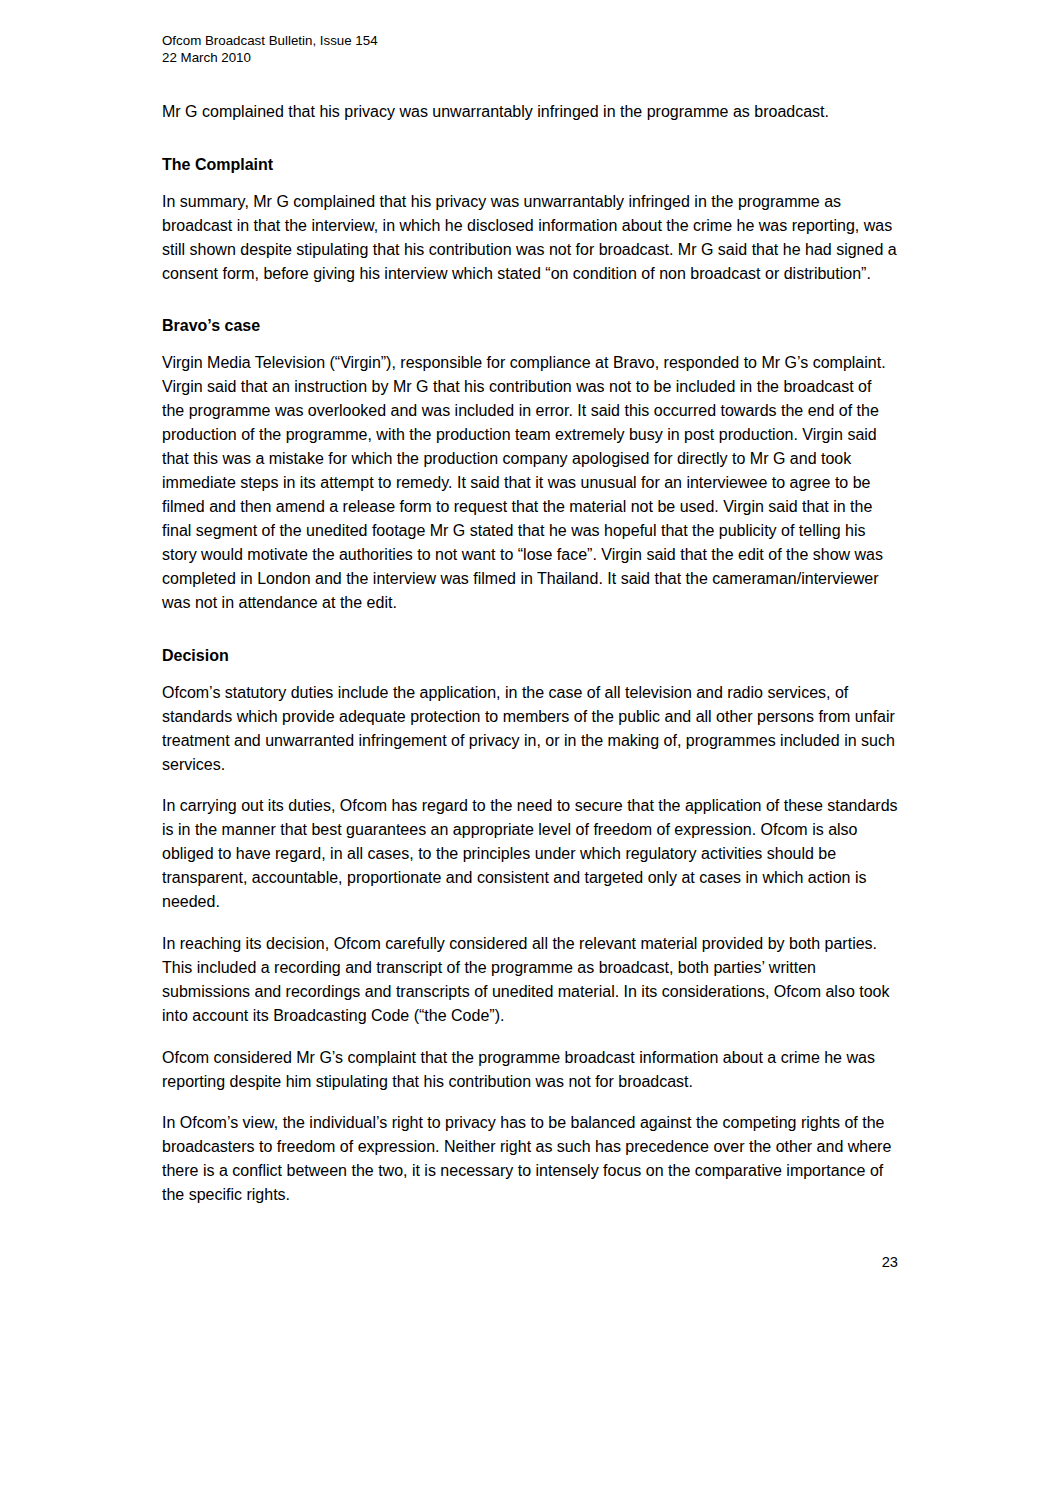Ofcom Broadcast Bulletin, Issue 154
22 March 2010
Mr G complained that his privacy was unwarrantably infringed in the programme as broadcast.
The Complaint
In summary, Mr G complained that his privacy was unwarrantably infringed in the programme as broadcast in that the interview, in which he disclosed information about the crime he was reporting, was still shown despite stipulating that his contribution was not for broadcast. Mr G said that he had signed a consent form, before giving his interview which stated “on condition of non broadcast or distribution”.
Bravo’s case
Virgin Media Television (“Virgin”), responsible for compliance at Bravo, responded to Mr G’s complaint. Virgin said that an instruction by Mr G that his contribution was not to be included in the broadcast of the programme was overlooked and was included in error. It said this occurred towards the end of the production of the programme, with the production team extremely busy in post production. Virgin said that this was a mistake for which the production company apologised for directly to Mr G and took immediate steps in its attempt to remedy. It said that it was unusual for an interviewee to agree to be filmed and then amend a release form to request that the material not be used. Virgin said that in the final segment of the unedited footage Mr G stated that he was hopeful that the publicity of telling his story would motivate the authorities to not want to “lose face”. Virgin said that the edit of the show was completed in London and the interview was filmed in Thailand. It said that the cameraman/interviewer was not in attendance at the edit.
Decision
Ofcom’s statutory duties include the application, in the case of all television and radio services, of standards which provide adequate protection to members of the public and all other persons from unfair treatment and unwarranted infringement of privacy in, or in the making of, programmes included in such services.
In carrying out its duties, Ofcom has regard to the need to secure that the application of these standards is in the manner that best guarantees an appropriate level of freedom of expression. Ofcom is also obliged to have regard, in all cases, to the principles under which regulatory activities should be transparent, accountable, proportionate and consistent and targeted only at cases in which action is needed.
In reaching its decision, Ofcom carefully considered all the relevant material provided by both parties. This included a recording and transcript of the programme as broadcast, both parties’ written submissions and recordings and transcripts of unedited material. In its considerations, Ofcom also took into account its Broadcasting Code (“the Code”).
Ofcom considered Mr G’s complaint that the programme broadcast information about a crime he was reporting despite him stipulating that his contribution was not for broadcast.
In Ofcom’s view, the individual’s right to privacy has to be balanced against the competing rights of the broadcasters to freedom of expression. Neither right as such has precedence over the other and where there is a conflict between the two, it is necessary to intensely focus on the comparative importance of the specific rights.
23